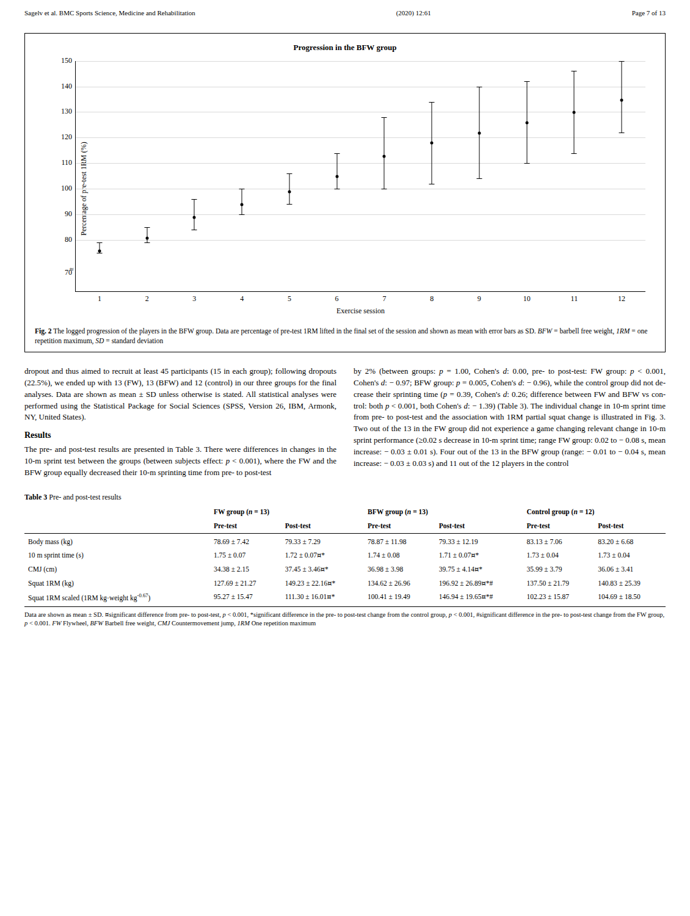Sagelv et al. BMC Sports Science, Medicine and Rehabilitation
(2020) 12:61
Page 7 of 13
Progression in the BFW group
Percentage of pre-test 1RM (%)
150
140
130
120
110
100
90
80
70
≈
1
2
3
4
5
6
7
8
9
10
11
12
Exercise session
Fig. 2 The logged progression of the players in the BFW group. Data are percentage of pre-test 1RM lifted in the final set of the session and shown as mean with error bars as SD. BFW = barbell free weight, 1RM = one repetition maximum, SD = standard deviation
dropout and thus aimed to recruit at least 45 participants (15 in each group); following dropouts (22.5%), we ended up with 13 (FW), 13 (BFW) and 12 (control) in our three groups for the final analyses. Data are shown as mean ± SD unless otherwise is stated. All statistical analyses were performed using the Statistical Package for Social Sciences (SPSS, Version 26, IBM, Armonk, NY, United States).
Results
The pre- and post-test results are presented in Table 3. There were differences in changes in the 10-m sprint test between the groups (between subjects effect: p < 0.001), where the FW and the BFW group equally decreased their 10-m sprinting time from pre- to post-test
by 2% (between groups: p = 1.00, Cohen's d: 0.00, pre- to post-test: FW group: p < 0.001, Cohen's d: − 0.97; BFW group: p = 0.005, Cohen's d: − 0.96), while the control group did not decrease their sprinting time (p = 0.39, Cohen's d: 0.26; difference between FW and BFW vs control: both p < 0.001, both Cohen's d: − 1.39) (Table 3). The individual change in 10-m sprint time from pre- to post-test and the association with 1RM partial squat change is illustrated in Fig. 3. Two out of the 13 in the FW group did not experience a game changing relevant change in 10-m sprint performance (≥0.02 s decrease in 10-m sprint time; range FW group: 0.02 to − 0.08 s, mean increase: − 0.03 ± 0.01 s). Four out of the 13 in the BFW group (range: − 0.01 to − 0.04 s, mean increase: − 0.03 ± 0.03 s) and 11 out of the 12 players in the control
Table 3 Pre- and post-test results
| | FW group ( n = 13) | BFW group ( n = 13) | Control group ( n = 12) |
| --- | --- | --- | --- |
| | Pre-test | Post-test | Pre-test | Post-test | Pre-test | Post-test |
| Body mass (kg) | 78.69 ± 7.42 | 79.33 ± 7.29 | 78.87 ± 11.98 | 79.33 ± 12.19 | 83.13 ± 7.06 | 83.20 ± 6.68 |
| 10 m sprint time (s) | 1.75 ± 0.07 | 1.72 ± 0.07 ¤ * | 1.74 ± 0.08 | 1.71 ± 0.07 ¤ * | 1.73 ± 0.04 | 1.73 ± 0.04 |
| CMJ (cm) | 34.38 ± 2.15 | 37.45 ± 3.46 ¤ * | 36.98 ± 3.98 | 39.75 ± 4.14 ¤ * | 35.99 ± 3.79 | 36.06 ± 3.41 |
| Squat 1RM (kg) | 127.69 ± 21.27 | 149.23 ± 22.16 ¤ * | 134.62 ± 26.96 | 196.92 ± 26.89 ¤ *# | 137.50 ± 21.79 | 140.83 ± 25.39 |
| Squat 1RM scaled (1RM kg·weight kg -0.67 ) | 95.27 ± 15.47 | 111.30 ± 16.01 ¤ * | 100.41 ± 19.49 | 146.94 ± 19.65 ¤ *# | 102.23 ± 15.87 | 104.69 ± 18.50 |
Data are shown as mean ± SD. ¤significant difference from pre- to post-test, p < 0.001, *significant difference in the pre- to post-test change from the control group, p < 0.001, #significant difference in the pre- to post-test change from the FW group, p < 0.001. FW Flywheel, BFW Barbell free weight, CMJ Countermovement jump, 1RM One repetition maximum